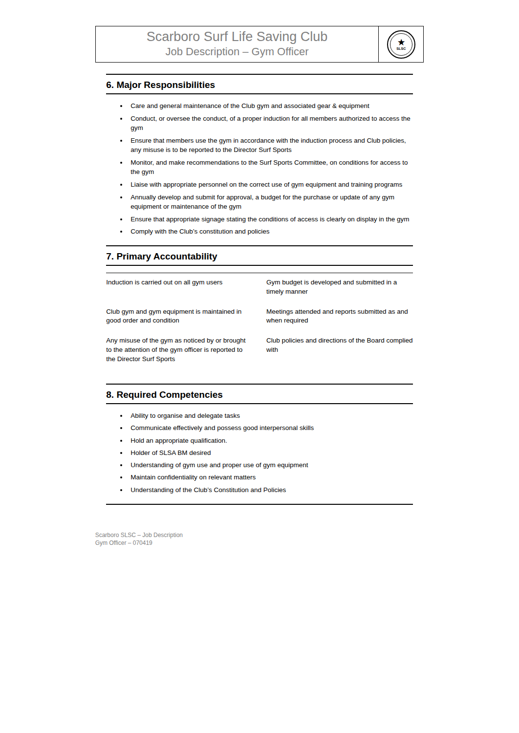Scarboro Surf Life Saving Club
Job Description – Gym Officer
★ SLSC
6. Major Responsibilities
Care and general maintenance of the Club gym and associated gear & equipment
Conduct, or oversee the conduct, of a proper induction for all members authorized to access the gym
Ensure that members use the gym in accordance with the induction process and Club policies, any misuse is to be reported to the Director Surf Sports
Monitor, and make recommendations to the Surf Sports Committee, on conditions for access to the gym
Liaise with appropriate personnel on the correct use of gym equipment and training programs
Annually develop and submit for approval, a budget for the purchase or update of any gym equipment or maintenance of the gym
Ensure that appropriate signage stating the conditions of access is clearly on display in the gym
Comply with the Club’s constitution and policies
7. Primary Accountability
| Induction is carried out on all gym users | Gym budget is developed and submitted in a timely manner |
| Club gym and gym equipment is maintained in good order and condition | Meetings attended and reports submitted as and when required |
| Any misuse of the gym as noticed by or brought to the attention of the gym officer is reported to the Director Surf Sports | Club policies and directions of the Board complied with |
8. Required Competencies
Ability to organise and delegate tasks
Communicate effectively and possess good interpersonal skills
Hold an appropriate qualification.
Holder of SLSA BM desired
Understanding of gym use and proper use of gym equipment
Maintain confidentiality on relevant matters
Understanding of the Club’s Constitution and Policies
Scarboro SLSC – Job Description
Gym Officer – 070419